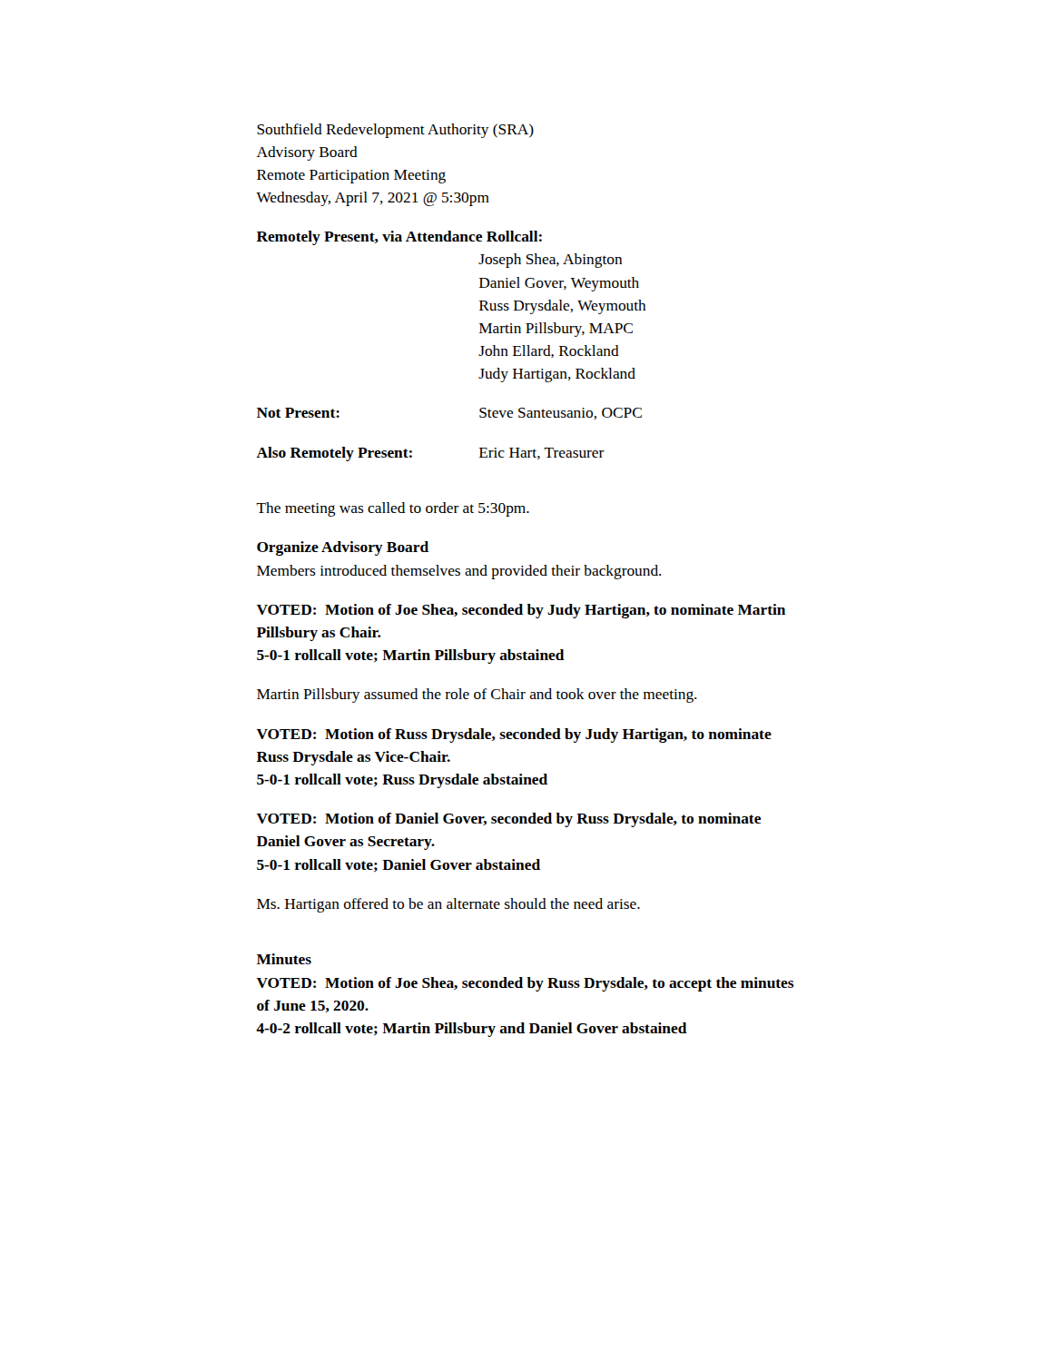Southfield Redevelopment Authority (SRA)
Advisory Board
Remote Participation Meeting
Wednesday, April 7, 2021 @ 5:30pm
Remotely Present, via Attendance Rollcall:
Joseph Shea, Abington
Daniel Gover, Weymouth
Russ Drysdale, Weymouth
Martin Pillsbury, MAPC
John Ellard, Rockland
Judy Hartigan, Rockland
| Not Present: | Steve Santeusanio, OCPC |
| Also Remotely Present: | Eric Hart, Treasurer |
The meeting was called to order at 5:30pm.
Organize Advisory Board
Members introduced themselves and provided their background.
VOTED: Motion of Joe Shea, seconded by Judy Hartigan, to nominate Martin Pillsbury as Chair.
5-0-1 rollcall vote; Martin Pillsbury abstained
Martin Pillsbury assumed the role of Chair and took over the meeting.
VOTED: Motion of Russ Drysdale, seconded by Judy Hartigan, to nominate Russ Drysdale as Vice-Chair.
5-0-1 rollcall vote; Russ Drysdale abstained
VOTED: Motion of Daniel Gover, seconded by Russ Drysdale, to nominate Daniel Gover as Secretary.
5-0-1 rollcall vote; Daniel Gover abstained
Ms. Hartigan offered to be an alternate should the need arise.
Minutes
VOTED: Motion of Joe Shea, seconded by Russ Drysdale, to accept the minutes of June 15, 2020.
4-0-2 rollcall vote; Martin Pillsbury and Daniel Gover abstained